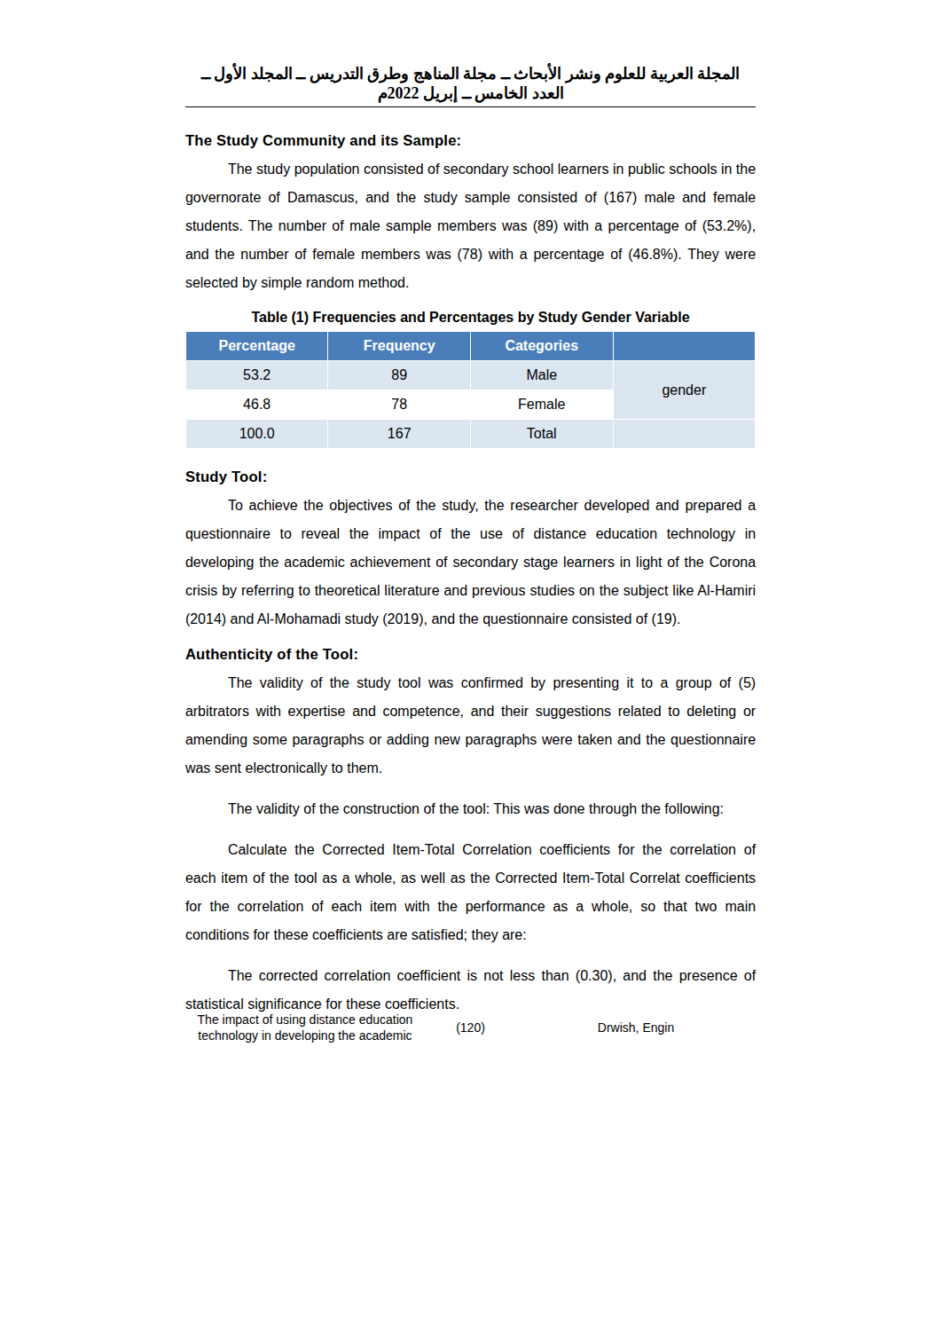المجلة العربية للعلوم ونشر الأبحاث ــ مجلة المناهج وطرق التدريس ــ المجلد الأول ــ العدد الخامس ــ إبريل 2022م
The Study Community and its Sample:
The study population consisted of secondary school learners in public schools in the governorate of Damascus, and the study sample consisted of (167) male and female students. The number of male sample members was (89) with a percentage of (53.2%), and the number of female members was (78) with a percentage of (46.8%). They were selected by simple random method.
Table (1) Frequencies and Percentages by Study Gender Variable
| Percentage | Frequency | Categories | |
| --- | --- | --- | --- |
| 53.2 | 89 | Male | gender |
| 46.8 | 78 | Female |
| 100.0 | 167 | Total | |
Study Tool:
To achieve the objectives of the study, the researcher developed and prepared a questionnaire to reveal the impact of the use of distance education technology in developing the academic achievement of secondary stage learners in light of the Corona crisis by referring to theoretical literature and previous studies on the subject like Al-Hamiri (2014) and Al-Mohamadi study (2019), and the questionnaire consisted of (19).
Authenticity of the Tool:
The validity of the study tool was confirmed by presenting it to a group of (5) arbitrators with expertise and competence, and their suggestions related to deleting or amending some paragraphs or adding new paragraphs were taken and the questionnaire was sent electronically to them.
The validity of the construction of the tool: This was done through the following:
Calculate the Corrected Item-Total Correlation coefficients for the correlation of each item of the tool as a whole, as well as the Corrected Item-Total Correlat coefficients for the correlation of each item with the performance as a whole, so that two main conditions for these coefficients are satisfied; they are:
The corrected correlation coefficient is not less than (0.30), and the presence of statistical significance for these coefficients.
The impact of using distance education technology in developing the academic
(120)
Drwish, Engin